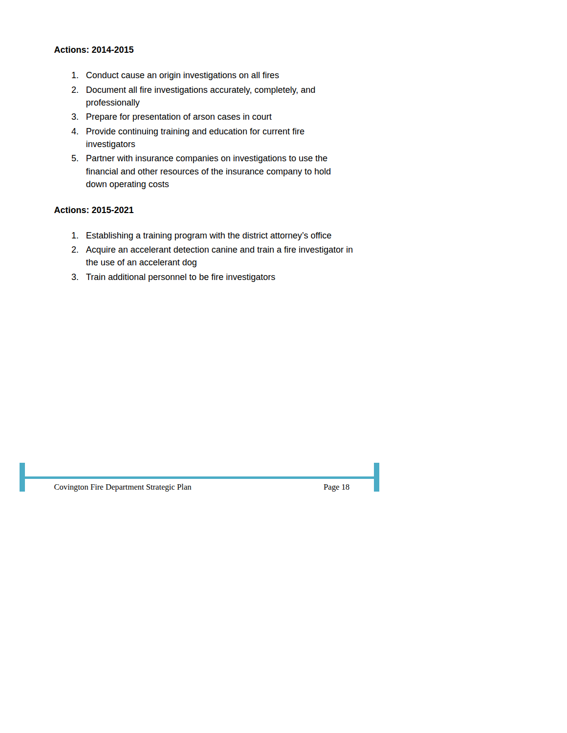Actions: 2014-2015
Conduct cause an origin investigations on all fires
Document all fire investigations accurately, completely, and professionally
Prepare for presentation of arson cases in court
Provide continuing training and education for current fire investigators
Partner with insurance companies on investigations to use the financial and other resources of the insurance company to hold down operating costs
Actions: 2015-2021
Establishing a training program with the district attorney’s office
Acquire an accelerant detection canine and train a fire investigator in the use of an accelerant dog
Train additional personnel to be fire investigators
Covington Fire Department Strategic Plan Page 18